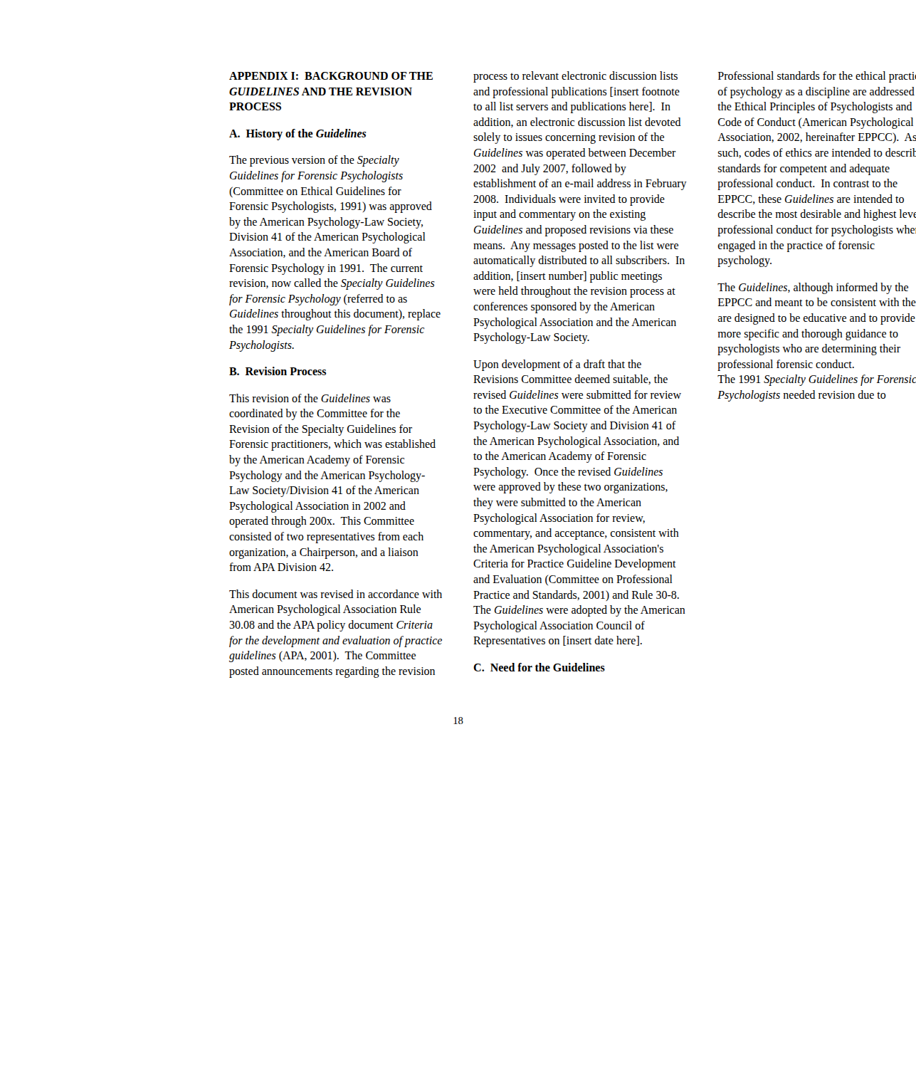Appendix I: Background of the Guidelines and the Revision Process
A. History of the Guidelines
The previous version of the Specialty Guidelines for Forensic Psychologists (Committee on Ethical Guidelines for Forensic Psychologists, 1991) was approved by the American Psychology-Law Society, Division 41 of the American Psychological Association, and the American Board of Forensic Psychology in 1991. The current revision, now called the Specialty Guidelines for Forensic Psychology (referred to as Guidelines throughout this document), replace the 1991 Specialty Guidelines for Forensic Psychologists.
B. Revision Process
This revision of the Guidelines was coordinated by the Committee for the Revision of the Specialty Guidelines for Forensic practitioners, which was established by the American Academy of Forensic Psychology and the American Psychology-Law Society/Division 41 of the American Psychological Association in 2002 and operated through 200x. This Committee consisted of two representatives from each organization, a Chairperson, and a liaison from APA Division 42.
This document was revised in accordance with American Psychological Association Rule 30.08 and the APA policy document Criteria for the development and evaluation of practice guidelines (APA, 2001). The Committee posted announcements regarding the revision process to relevant electronic discussion lists and professional publications [insert footnote to all list servers and publications here]. In addition, an electronic discussion list devoted solely to issues concerning revision of the Guidelines was operated between December 2002 and July 2007, followed by establishment of an e-mail address in February 2008. Individuals were invited to provide input and commentary on the existing Guidelines and proposed revisions via these means. Any messages posted to the list were automatically distributed to all subscribers. In addition, [insert number] public meetings were held throughout the revision process at conferences sponsored by the American Psychological Association and the American Psychology-Law Society.
Upon development of a draft that the Revisions Committee deemed suitable, the revised Guidelines were submitted for review to the Executive Committee of the American Psychology-Law Society and Division 41 of the American Psychological Association, and to the American Academy of Forensic Psychology. Once the revised Guidelines were approved by these two organizations, they were submitted to the American Psychological Association for review, commentary, and acceptance, consistent with the American Psychological Association's Criteria for Practice Guideline Development and Evaluation (Committee on Professional Practice and Standards, 2001) and Rule 30-8. The Guidelines were adopted by the American Psychological Association Council of Representatives on [insert date here].
C. Need for the Guidelines
Professional standards for the ethical practice of psychology as a discipline are addressed in the Ethical Principles of Psychologists and Code of Conduct (American Psychological Association, 2002, hereinafter EPPCC). As such, codes of ethics are intended to describe standards for competent and adequate professional conduct. In contrast to the EPPCC, these Guidelines are intended to describe the most desirable and highest level professional conduct for psychologists when engaged in the practice of forensic psychology.
The Guidelines, although informed by the EPPCC and meant to be consistent with them, are designed to be educative and to provide more specific and thorough guidance to psychologists who are determining their professional forensic conduct.
The 1991 Specialty Guidelines for Forensic Psychologists needed revision due to
18